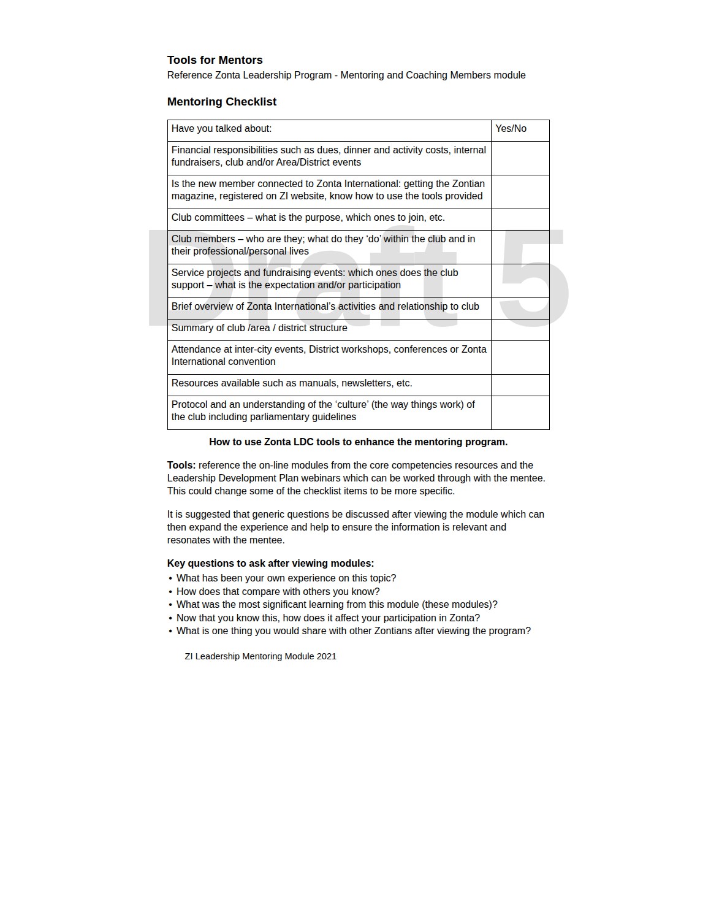Draft 5
Tools for Mentors
Reference Zonta Leadership Program - Mentoring and Coaching Members module
Mentoring Checklist
| Have you talked about: | Yes/No |
| Financial responsibilities such as dues, dinner and activity costs, internal fundraisers, club and/or Area/District events | |
| Is the new member connected to Zonta International: getting the Zontian magazine, registered on ZI website, know how to use the tools provided | |
| Club committees – what is the purpose, which ones to join, etc. | |
| Club members – who are they; what do they ‘do’ within the club and in their professional/personal lives | |
| Service projects and fundraising events: which ones does the club support – what is the expectation and/or participation | |
| Brief overview of Zonta International’s activities and relationship to club | |
| Summary of club /area / district structure | |
| Attendance at inter-city events, District workshops, conferences or Zonta International convention | |
| Resources available such as manuals, newsletters, etc. | |
| Protocol and an understanding of the ‘culture’ (the way things work) of the club including parliamentary guidelines | |
How to use Zonta LDC tools to enhance the mentoring program.
Tools: reference the on-line modules from the core competencies resources and the Leadership Development Plan webinars which can be worked through with the mentee. This could change some of the checklist items to be more specific.
It is suggested that generic questions be discussed after viewing the module which can then expand the experience and help to ensure the information is relevant and resonates with the mentee.
Key questions to ask after viewing modules:
What has been your own experience on this topic?
How does that compare with others you know?
What was the most significant learning from this module (these modules)?
Now that you know this, how does it affect your participation in Zonta?
What is one thing you would share with other Zontians after viewing the program?
ZI Leadership Mentoring Module 2021